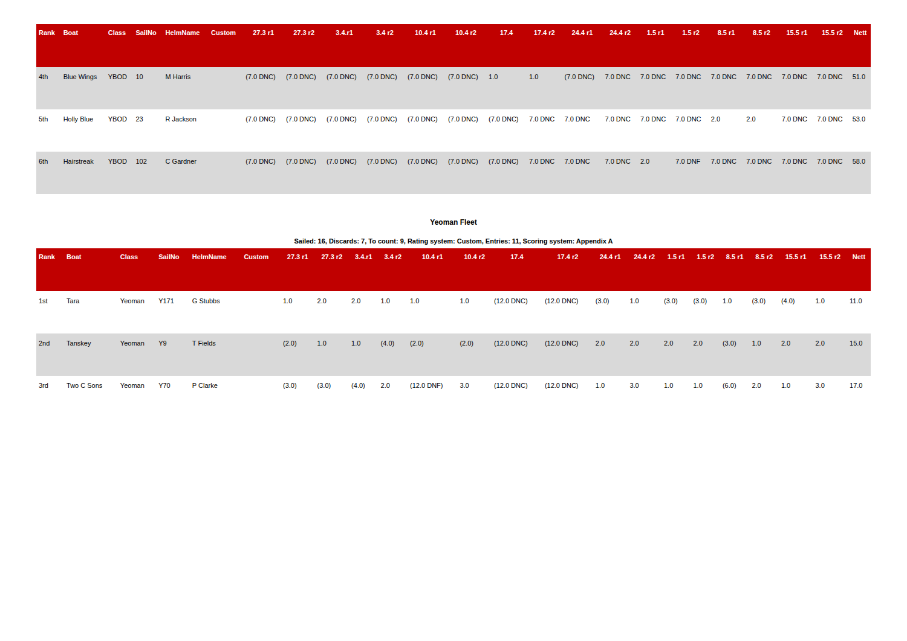| Rank | Boat | Class | SailNo | HelmName | Custom | 27.3 r1 | 27.3 r2 | 3.4.r1 | 3.4 r2 | 10.4 r1 | 10.4 r2 | 17.4 | 17.4 r2 | 24.4 r1 | 24.4 r2 | 1.5 r1 | 1.5 r2 | 8.5 r1 | 8.5 r2 | 15.5 r1 | 15.5 r2 | Nett |
| --- | --- | --- | --- | --- | --- | --- | --- | --- | --- | --- | --- | --- | --- | --- | --- | --- | --- | --- | --- | --- | --- | --- |
| 4th | Blue Wings | YBOD | 10 | M Harris | | (7.0 DNC) | (7.0 DNC) | (7.0 DNC) | (7.0 DNC) | (7.0 DNC) | (7.0 DNC) | 1.0 | 1.0 | (7.0 DNC) | 7.0 DNC | 7.0 DNC | 7.0 DNC | 7.0 DNC | 7.0 DNC | 7.0 DNC | 7.0 DNC | 51.0 |
| 5th | Holly Blue | YBOD | 23 | R Jackson | | (7.0 DNC) | (7.0 DNC) | (7.0 DNC) | (7.0 DNC) | (7.0 DNC) | (7.0 DNC) | (7.0 DNC) | 7.0 DNC | 7.0 DNC | 7.0 DNC | 7.0 DNC | 7.0 DNC | 2.0 | 2.0 | 7.0 DNC | 7.0 DNC | 53.0 |
| 6th | Hairstreak | YBOD | 102 | C Gardner | | (7.0 DNC) | (7.0 DNC) | (7.0 DNC) | (7.0 DNC) | (7.0 DNC) | (7.0 DNC) | (7.0 DNC) | 7.0 DNC | 7.0 DNC | 7.0 DNC | 2.0 | 7.0 DNF | 7.0 DNC | 7.0 DNC | 7.0 DNC | 7.0 DNC | 58.0 |
Yeoman Fleet
Sailed: 16, Discards: 7, To count: 9, Rating system: Custom, Entries: 11, Scoring system: Appendix A
| Rank | Boat | Class | SailNo | HelmName | Custom | 27.3 r1 | 27.3 r2 | 3.4.r1 | 3.4 r2 | 10.4 r1 | 10.4 r2 | 17.4 | 17.4 r2 | 24.4 r1 | 24.4 r2 | 1.5 r1 | 1.5 r2 | 8.5 r1 | 8.5 r2 | 15.5 r1 | 15.5 r2 | Nett |
| --- | --- | --- | --- | --- | --- | --- | --- | --- | --- | --- | --- | --- | --- | --- | --- | --- | --- | --- | --- | --- | --- | --- |
| 1st | Tara | Yeoman | Y171 | G Stubbs | | 1.0 | 2.0 | 2.0 | 1.0 | 1.0 | 1.0 | (12.0 DNC) | (12.0 DNC) | (3.0) | 1.0 | (3.0) | (3.0) | 1.0 | (3.0) | (4.0) | 1.0 | 11.0 |
| 2nd | Tanskey | Yeoman | Y9 | T Fields | | (2.0) | 1.0 | 1.0 | (4.0) | (2.0) | (2.0) | (12.0 DNC) | (12.0 DNC) | 2.0 | 2.0 | 2.0 | 2.0 | (3.0) | 1.0 | 2.0 | 2.0 | 15.0 |
| 3rd | Two C Sons | Yeoman | Y70 | P Clarke | | (3.0) | (3.0) | (4.0) | 2.0 | (12.0 DNF) | 3.0 | (12.0 DNC) | (12.0 DNC) | 1.0 | 3.0 | 1.0 | 1.0 | (6.0) | 2.0 | 1.0 | 3.0 | 17.0 |